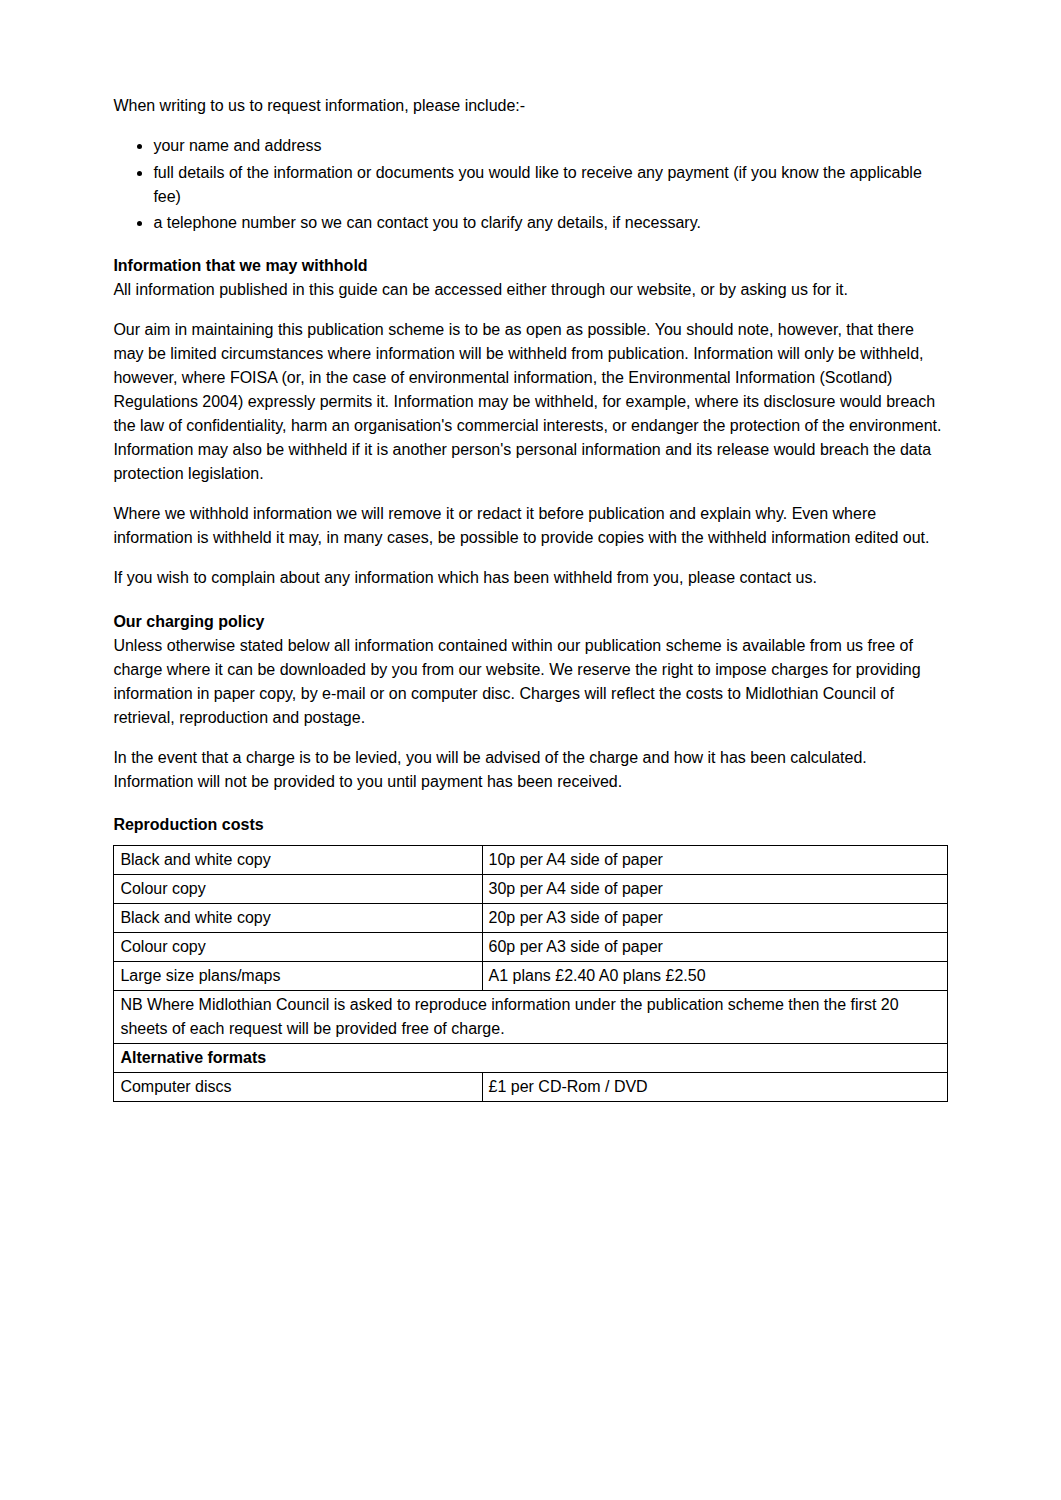When writing to us to request information, please include:-
your name and address
full details of the information or documents you would like to receive any payment (if you know the applicable fee)
a telephone number so we can contact you to clarify any details, if necessary.
Information that we may withhold
All information published in this guide can be accessed either through our website, or by asking us for it.
Our aim in maintaining this publication scheme is to be as open as possible. You should note, however, that there may be limited circumstances where information will be withheld from publication. Information will only be withheld, however, where FOISA (or, in the case of environmental information, the Environmental Information (Scotland) Regulations 2004) expressly permits it. Information may be withheld, for example, where its disclosure would breach the law of confidentiality, harm an organisation's commercial interests, or endanger the protection of the environment. Information may also be withheld if it is another person's personal information and its release would breach the data protection legislation.
Where we withhold information we will remove it or redact it before publication and explain why. Even where information is withheld it may, in many cases, be possible to provide copies with the withheld information edited out.
If you wish to complain about any information which has been withheld from you, please contact us.
Our charging policy
Unless otherwise stated below all information contained within our publication scheme is available from us free of charge where it can be downloaded by you from our website. We reserve the right to impose charges for providing information in paper copy, by e-mail or on computer disc. Charges will reflect the costs to Midlothian Council of retrieval, reproduction and postage.
In the event that a charge is to be levied, you will be advised of the charge and how it has been calculated. Information will not be provided to you until payment has been received.
Reproduction costs
| Black and white copy | 10p per A4 side of paper |
| Colour copy | 30p per A4 side of paper |
| Black and white copy | 20p per A3 side of paper |
| Colour copy | 60p per A3 side of paper |
| Large size plans/maps | A1 plans £2.40 A0 plans £2.50 |
| NB Where Midlothian Council is asked to reproduce information under the publication scheme then the first 20 sheets of each request will be provided free of charge. |
| Alternative formats |
| Computer discs | £1 per CD-Rom / DVD |